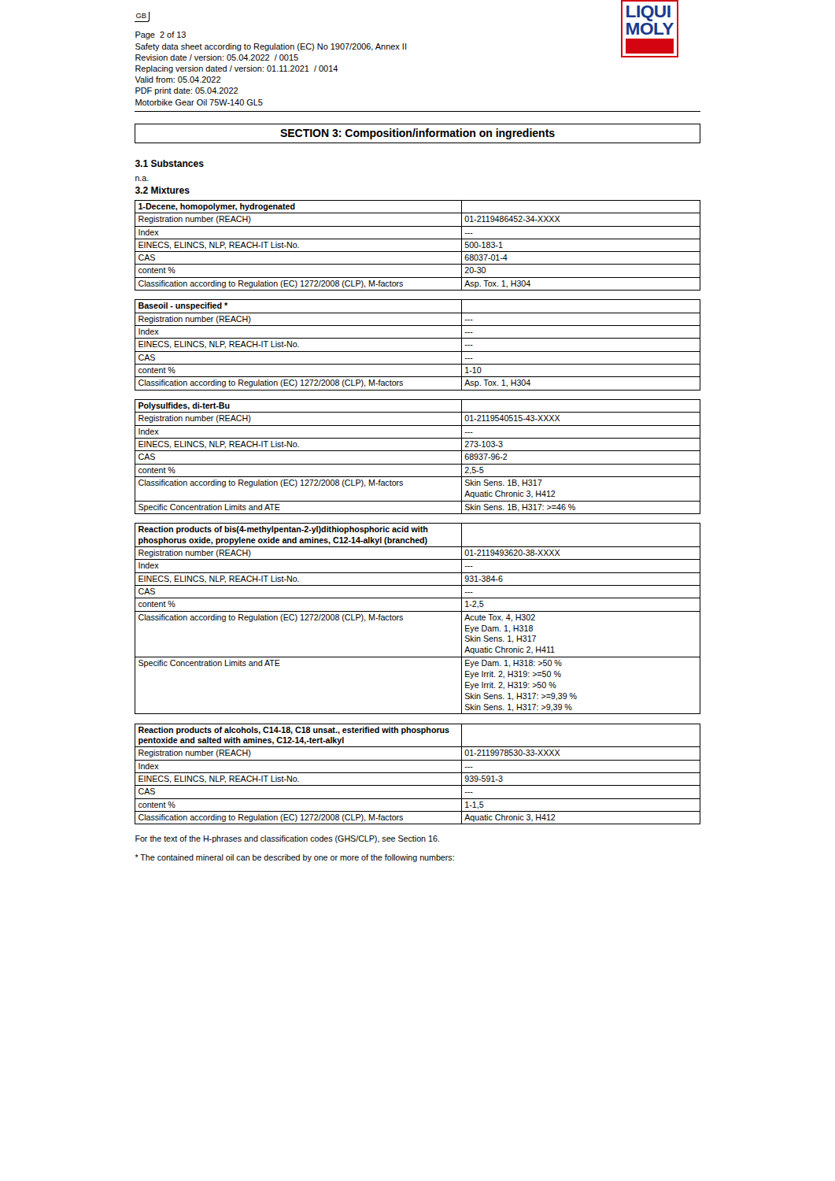LIQUI MOLY
GB
Page 2 of 13
Safety data sheet according to Regulation (EC) No 1907/2006, Annex II
Revision date / version: 05.04.2022 / 0015
Replacing version dated / version: 01.11.2021 / 0014
Valid from: 05.04.2022
PDF print date: 05.04.2022
Motorbike Gear Oil 75W-140 GL5
SECTION 3: Composition/information on ingredients
3.1 Substances
n.a.
3.2 Mixtures
| 1-Decene, homopolymer, hydrogenated | |
| Registration number (REACH) | 01-2119486452-34-XXXX |
| Index | --- |
| EINECS, ELINCS, NLP, REACH-IT List-No. | 500-183-1 |
| CAS | 68037-01-4 |
| content % | 20-30 |
| Classification according to Regulation (EC) 1272/2008 (CLP), M-factors | Asp. Tox. 1, H304 |
| Baseoil - unspecified * | |
| Registration number (REACH) | --- |
| Index | --- |
| EINECS, ELINCS, NLP, REACH-IT List-No. | --- |
| CAS | --- |
| content % | 1-10 |
| Classification according to Regulation (EC) 1272/2008 (CLP), M-factors | Asp. Tox. 1, H304 |
| Polysulfides, di-tert-Bu | |
| Registration number (REACH) | 01-2119540515-43-XXXX |
| Index | --- |
| EINECS, ELINCS, NLP, REACH-IT List-No. | 273-103-3 |
| CAS | 68937-96-2 |
| content % | 2,5-5 |
| Classification according to Regulation (EC) 1272/2008 (CLP), M-factors | Skin Sens. 1B, H317 Aquatic Chronic 3, H412 |
| Specific Concentration Limits and ATE | Skin Sens. 1B, H317: >=46 % |
| Reaction products of bis(4-methylpentan-2-yl)dithiophosphoric acid with phosphorus oxide, propylene oxide and amines, C12-14-alkyl (branched) | |
| Registration number (REACH) | 01-2119493620-38-XXXX |
| Index | --- |
| EINECS, ELINCS, NLP, REACH-IT List-No. | 931-384-6 |
| CAS | --- |
| content % | 1-2,5 |
| Classification according to Regulation (EC) 1272/2008 (CLP), M-factors | Acute Tox. 4, H302 Eye Dam. 1, H318 Skin Sens. 1, H317 Aquatic Chronic 2, H411 |
| Specific Concentration Limits and ATE | Eye Dam. 1, H318: >50 % Eye Irrit. 2, H319: >=50 % Eye Irrit. 2, H319: >50 % Skin Sens. 1, H317: >=9,39 % Skin Sens. 1, H317: >9,39 % |
| Reaction products of alcohols, C14-18, C18 unsat., esterified with phosphorus pentoxide and salted with amines, C12-14,-tert-alkyl | |
| Registration number (REACH) | 01-2119978530-33-XXXX |
| Index | --- |
| EINECS, ELINCS, NLP, REACH-IT List-No. | 939-591-3 |
| CAS | --- |
| content % | 1-1,5 |
| Classification according to Regulation (EC) 1272/2008 (CLP), M-factors | Aquatic Chronic 3, H412 |
For the text of the H-phrases and classification codes (GHS/CLP), see Section 16.
* The contained mineral oil can be described by one or more of the following numbers: